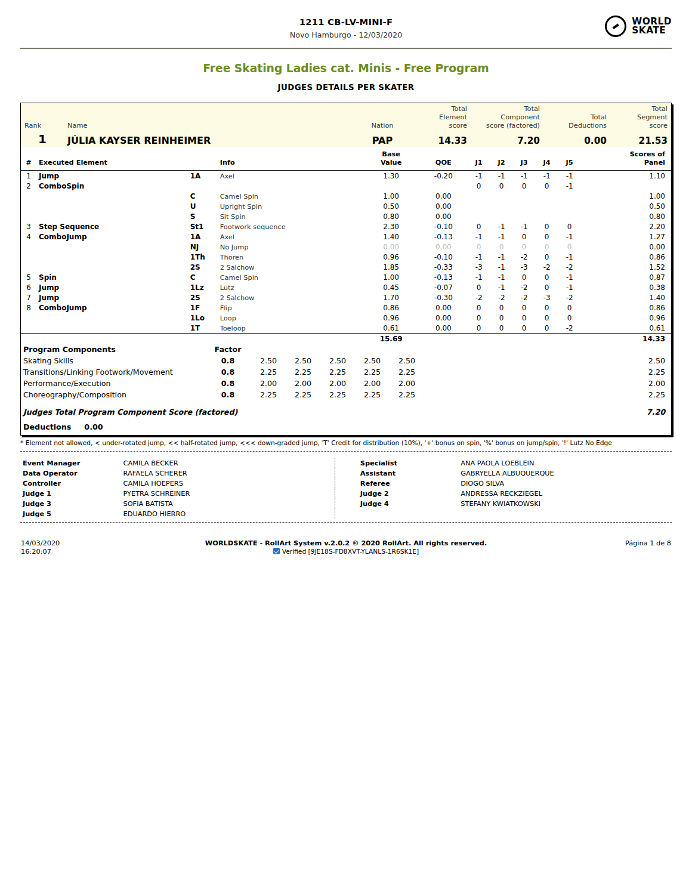WORLDSKATE
1211 CB-LV-MINI-F
Novo Hamburgo - 12/03/2020
Free Skating Ladies cat. Minis - Free Program
JUDGES DETAILS PER SKATER
| Rank | Name | Nation | Total Element score | Total Component score (factored) | Total Deductions | Total Segment score |
| 1 | JÚLIA KAYSER REINHEIMER | PAP | 14.33 | 7.20 | 0.00 | 21.53 |
| # | Executed Element | | Info | Base Value | QOE | J1 | J2 | J3 | J4 | J5 | Scores of Panel |
| --- | --- | --- | --- | --- | --- | --- | --- | --- | --- | --- | --- |
| 1 | Jump | 1A | Axel | 1.30 | -0.20 | -1 | -1 | -1 | -1 | -1 | 1.10 |
| 2 | ComboSpin | | | | | 0 | 0 | 0 | 0 | -1 | |
| | | C | Camel Spin | 1.00 | 0.00 | | | | | | 1.00 |
| | | U | Upright Spin | 0.50 | 0.00 | | | | | | 0.50 |
| | | S | Sit Spin | 0.80 | 0.00 | | | | | | 0.80 |
| 3 | Step Sequence | St1 | Footwork sequence | 2.30 | -0.10 | 0 | -1 | -1 | 0 | 0 | 2.20 |
| 4 | ComboJump | 1A | Axel | 1.40 | -0.13 | -1 | -1 | 0 | 0 | -1 | 1.27 |
| | | NJ | No Jump | 0.00 | 0.00 | 0 | 0 | 0 | 0 | 0 | 0.00 |
| | | 1Th | Thoren | 0.96 | -0.10 | -1 | -1 | -2 | 0 | -1 | 0.86 |
| | | 2S | 2 Salchow | 1.85 | -0.33 | -3 | -1 | -3 | -2 | -2 | 1.52 |
| 5 | Spin | C | Camel Spin | 1.00 | -0.13 | -1 | -1 | 0 | 0 | -1 | 0.87 |
| 6 | Jump | 1Lz | Lutz | 0.45 | -0.07 | 0 | -1 | -2 | 0 | -1 | 0.38 |
| 7 | Jump | 2S | 2 Salchow | 1.70 | -0.30 | -2 | -2 | -2 | -3 | -2 | 1.40 |
| 8 | ComboJump | 1F | Flip | 0.86 | 0.00 | 0 | 0 | 0 | 0 | 0 | 0.86 |
| | | 1Lo | Loop | 0.96 | 0.00 | 0 | 0 | 0 | 0 | 0 | 0.96 |
| | | 1T | Toeloop | 0.61 | 0.00 | 0 | 0 | 0 | 0 | -2 | 0.61 |
| | 15.69 | | | | | | | 14.33 |
| Program Components | Factor | | | | | | |
| Skating Skills | 0.8 | 2.50 | 2.50 | 2.50 | 2.50 | 2.50 | 2.50 |
| Transitions/Linking Footwork/Movement | 0.8 | 2.25 | 2.25 | 2.25 | 2.25 | 2.25 | 2.25 |
| Performance/Execution | 0.8 | 2.00 | 2.00 | 2.00 | 2.00 | 2.00 | 2.00 |
| Choreography/Composition | 0.8 | 2.25 | 2.25 | 2.25 | 2.25 | 2.25 | 2.25 |
| Judges Total Program Component Score (factored) | 7.20 |
| Deductions 0.00 | |
* Element not allowed, < under-rotated jump, << half-rotated jump, <<< down-graded jump, 'T' Credit for distribution (10%), '+' bonus on spin, '%' bonus on jump/spin, '!' Lutz No Edge
| Event Manager | CAMILA BECKER | | Specialist | ANA PAOLA LOEBLEIN |
| Data Operator | RAFAELA SCHERER | | Assistant | GABRYELLA ALBUQUERQUE |
| Controller | CAMILA HOEPERS | | Referee | DIOGO SILVA |
| Judge 1 | PYETRA SCHREINER | | Judge 2 | ANDRESSA RECKZIEGEL |
| Judge 3 | SOFIA BATISTA | | Judge 4 | STEFANY KWIATKOWSKI |
| Judge 5 | EDUARDO HIERRO | | | |
| 14/03/2020 16:20:07 | WORLDSKATE - RollArt System v.2.0.2 © 2020 RollArt. All rights reserved. Verified [9JE18S-FD8XVT-YLANLS-1R6SK1E] | Página 1 de 8 |